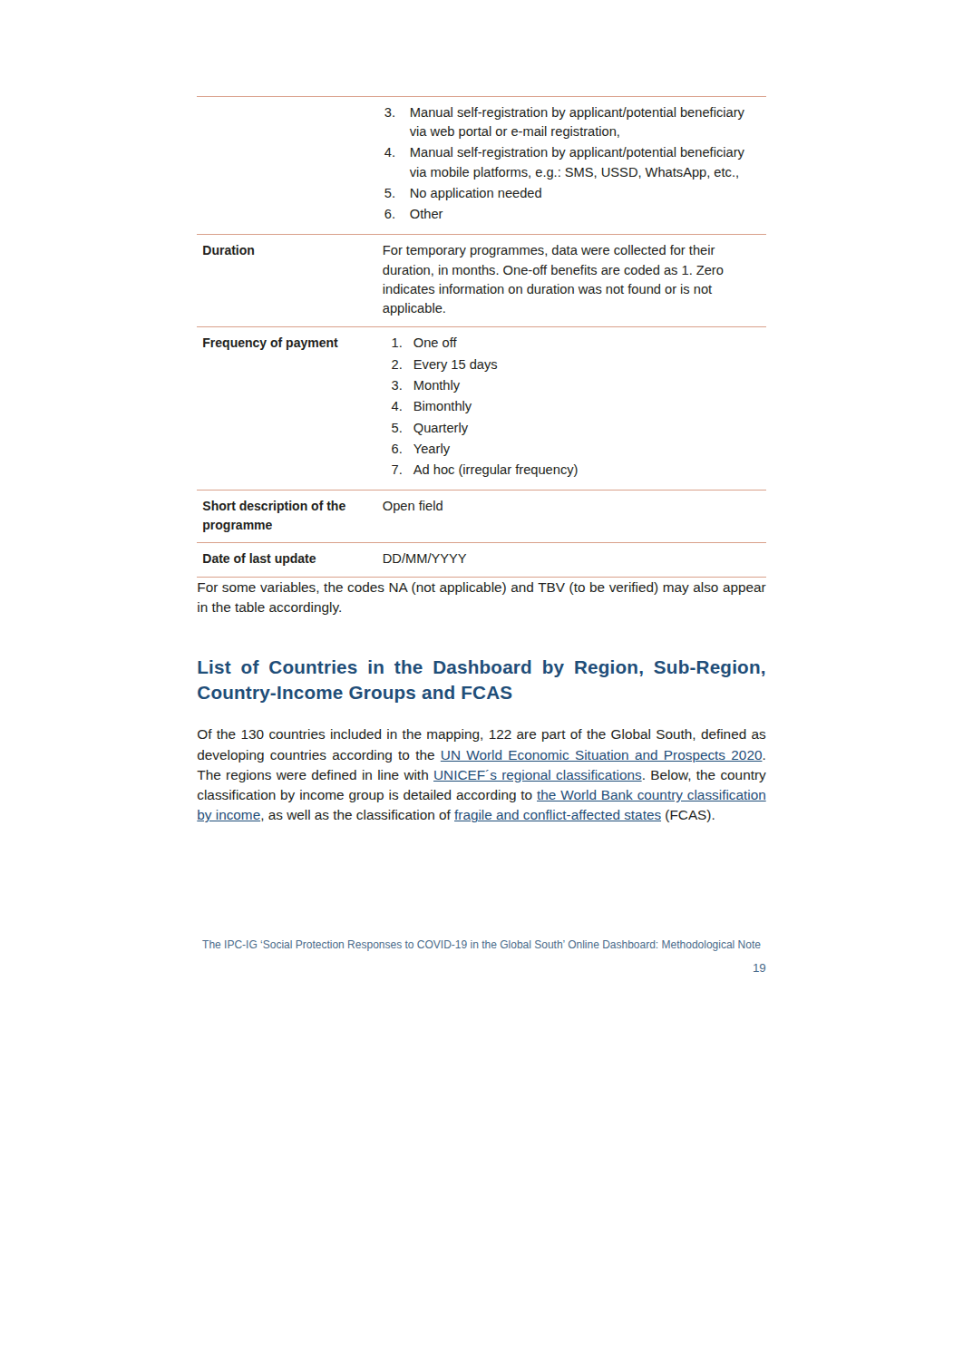| | Manual self-registration by applicant/potential beneficiary via web portal or e-mail registration, Manual self-registration by applicant/potential beneficiary via mobile platforms, e.g.: SMS, USSD, WhatsApp, etc., No application needed Other |
| Duration | For temporary programmes, data were collected for their duration, in months. One-off benefits are coded as 1. Zero indicates information on duration was not found or is not applicable. |
| Frequency of payment | One off Every 15 days Monthly Bimonthly Quarterly Yearly Ad hoc (irregular frequency) |
| Short description of the programme | Open field |
| Date of last update | DD/MM/YYYY |
For some variables, the codes NA (not applicable) and TBV (to be verified) may also appear in the table accordingly.
List of Countries in the Dashboard by Region, Sub-Region, Country-Income Groups and FCAS
Of the 130 countries included in the mapping, 122 are part of the Global South, defined as developing countries according to the UN World Economic Situation and Prospects 2020. The regions were defined in line with UNICEF´s regional classifications. Below, the country classification by income group is detailed according to the World Bank country classification by income, as well as the classification of fragile and conflict-affected states (FCAS).
The IPC-IG ‘Social Protection Responses to COVID-19 in the Global South’ Online Dashboard: Methodological Note
19